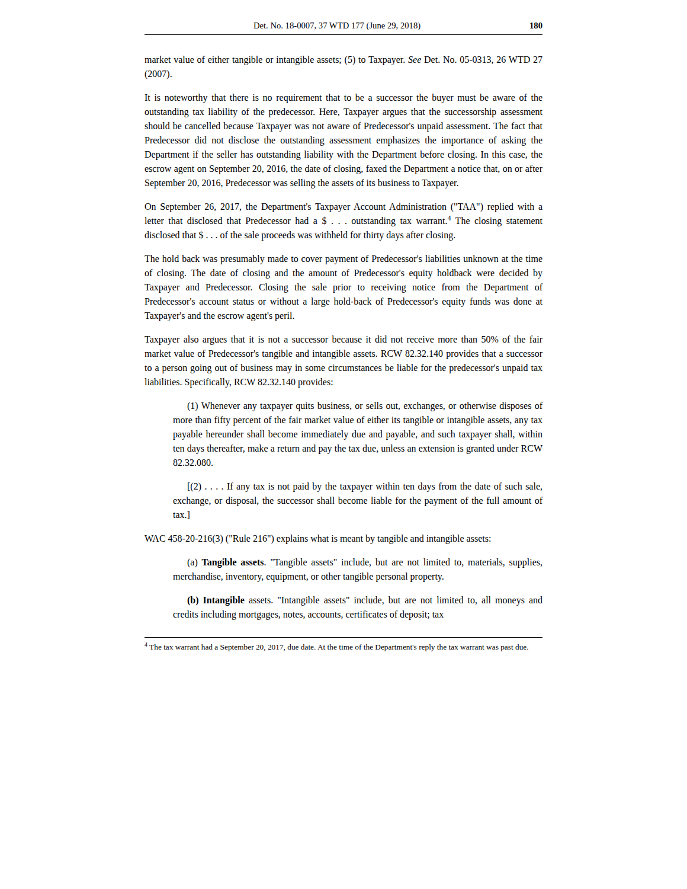Det. No. 18-0007, 37 WTD 177 (June 29, 2018) 180
market value of either tangible or intangible assets; (5) to Taxpayer. See Det. No. 05-0313, 26 WTD 27 (2007).
It is noteworthy that there is no requirement that to be a successor the buyer must be aware of the outstanding tax liability of the predecessor. Here, Taxpayer argues that the successorship assessment should be cancelled because Taxpayer was not aware of Predecessor's unpaid assessment. The fact that Predecessor did not disclose the outstanding assessment emphasizes the importance of asking the Department if the seller has outstanding liability with the Department before closing. In this case, the escrow agent on September 20, 2016, the date of closing, faxed the Department a notice that, on or after September 20, 2016, Predecessor was selling the assets of its business to Taxpayer.
On September 26, 2017, the Department's Taxpayer Account Administration ("TAA") replied with a letter that disclosed that Predecessor had a $ . . . outstanding tax warrant.4 The closing statement disclosed that $ . . . of the sale proceeds was withheld for thirty days after closing.
The hold back was presumably made to cover payment of Predecessor's liabilities unknown at the time of closing. The date of closing and the amount of Predecessor's equity holdback were decided by Taxpayer and Predecessor. Closing the sale prior to receiving notice from the Department of Predecessor's account status or without a large hold-back of Predecessor's equity funds was done at Taxpayer's and the escrow agent's peril.
Taxpayer also argues that it is not a successor because it did not receive more than 50% of the fair market value of Predecessor's tangible and intangible assets. RCW 82.32.140 provides that a successor to a person going out of business may in some circumstances be liable for the predecessor's unpaid tax liabilities. Specifically, RCW 82.32.140 provides:
(1) Whenever any taxpayer quits business, or sells out, exchanges, or otherwise disposes of more than fifty percent of the fair market value of either its tangible or intangible assets, any tax payable hereunder shall become immediately due and payable, and such taxpayer shall, within ten days thereafter, make a return and pay the tax due, unless an extension is granted under RCW 82.32.080.
[(2) . . . . If any tax is not paid by the taxpayer within ten days from the date of such sale, exchange, or disposal, the successor shall become liable for the payment of the full amount of tax.]
WAC 458-20-216(3) ("Rule 216") explains what is meant by tangible and intangible assets:
(a) Tangible assets. "Tangible assets" include, but are not limited to, materials, supplies, merchandise, inventory, equipment, or other tangible personal property.
(b) Intangible assets. "Intangible assets" include, but are not limited to, all moneys and credits including mortgages, notes, accounts, certificates of deposit; tax
4 The tax warrant had a September 20, 2017, due date. At the time of the Department's reply the tax warrant was past due.